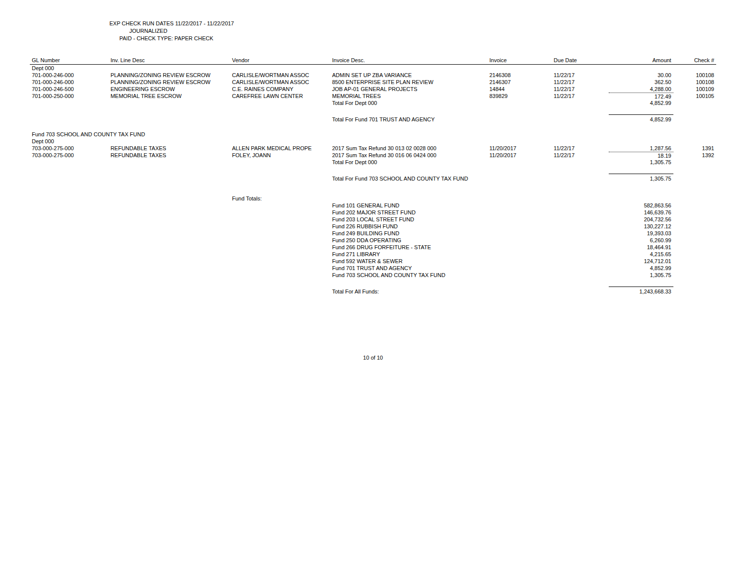EXP CHECK RUN DATES 11/22/2017 - 11/22/2017
JOURNALIZED
PAID - CHECK TYPE: PAPER CHECK
| GL Number | Inv. Line Desc | Vendor | Invoice Desc. | Invoice | Due Date | Amount | Check # |
| --- | --- | --- | --- | --- | --- | --- | --- |
| Dept 000 |
| 701-000-246-000 | PLANNING/ZONING REVIEW ESCROW | CARLISLE/WORTMAN ASSOC | ADMIN SET UP ZBA VARIANCE | 2146308 | 11/22/17 | 30.00 | 100108 |
| 701-000-246-000 | PLANNING/ZONING REVIEW ESCROW | CARLISLE/WORTMAN ASSOC | 8500 ENTERPRISE SITE PLAN REVIEW | 2146307 | 11/22/17 | 362.50 | 100108 |
| 701-000-246-500 | ENGINEERING ESCROW | C.E. RAINES COMPANY | JOB AP-01 GENERAL PROJECTS | 14844 | 11/22/17 | 4,288.00 | 100109 |
| 701-000-250-000 | MEMORIAL TREE ESCROW | CAREFREE LAWN CENTER | MEMORIAL TREES | 839829 | 11/22/17 | 172.49 | 100105 |
| | | | Total For Dept 000 | | | 4,852.99 | |
| | | | Total For Fund 701 TRUST AND AGENCY | | | 4,852.99 | |
| Fund 703 SCHOOL AND COUNTY TAX FUND |
| Dept 000 |
| 703-000-275-000 | REFUNDABLE TAXES | ALLEN PARK MEDICAL PROPE | 2017 Sum Tax Refund 30 013 02 0028 000 | 11/20/2017 | 11/22/17 | 1,287.56 | 1391 |
| 703-000-275-000 | REFUNDABLE TAXES | FOLEY, JOANN | 2017 Sum Tax Refund 30 016 06 0424 000 | 11/20/2017 | 11/22/17 | 18.19 | 1392 |
| | | | Total For Dept 000 | | | 1,305.75 | |
| | | | Total For Fund 703 SCHOOL AND COUNTY TAX FUND | | | 1,305.75 | |
| | | Fund Totals: | | | | | |
| | | | Fund 101 GENERAL FUND | | | 582,863.56 | |
| | | | Fund 202 MAJOR STREET FUND | | | 146,639.76 | |
| | | | Fund 203 LOCAL STREET FUND | | | 204,732.56 | |
| | | | Fund 226 RUBBISH FUND | | | 130,227.12 | |
| | | | Fund 249 BUILDING FUND | | | 19,393.03 | |
| | | | Fund 250 DDA OPERATING | | | 6,260.99 | |
| | | | Fund 266 DRUG FORFEITURE - STATE | | | 18,464.91 | |
| | | | Fund 271 LIBRARY | | | 4,215.65 | |
| | | | Fund 592 WATER & SEWER | | | 124,712.01 | |
| | | | Fund 701 TRUST AND AGENCY | | | 4,852.99 | |
| | | | Fund 703 SCHOOL AND COUNTY TAX FUND | | | 1,305.75 | |
| | | | Total For All Funds: | | | 1,243,668.33 | |
10 of 10